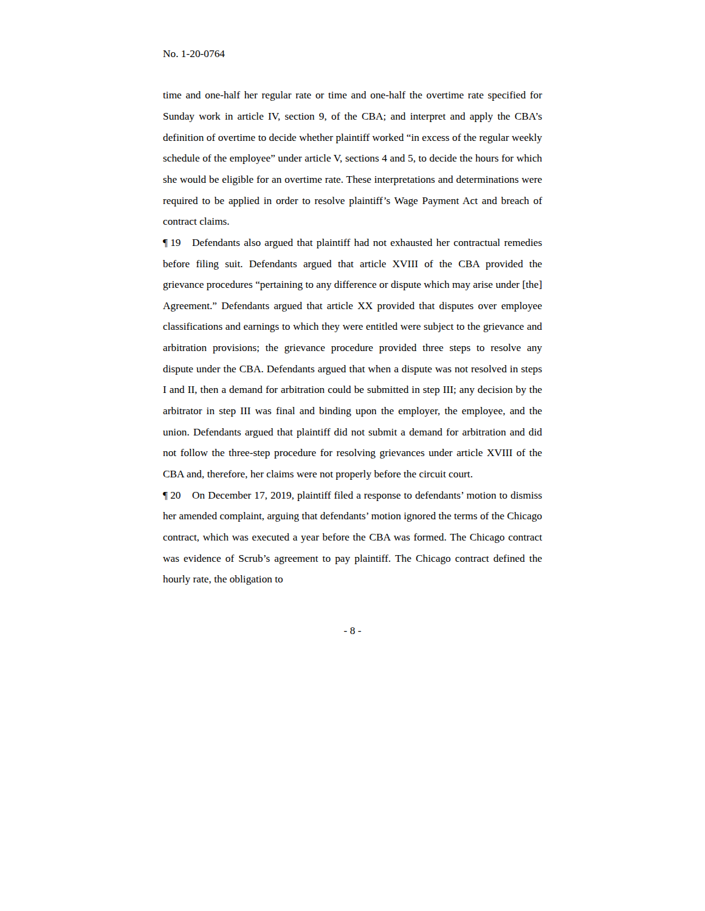No. 1-20-0764
time and one-half her regular rate or time and one-half the overtime rate specified for Sunday work in article IV, section 9, of the CBA; and interpret and apply the CBA’s definition of overtime to decide whether plaintiff worked “in excess of the regular weekly schedule of the employee” under article V, sections 4 and 5, to decide the hours for which she would be eligible for an overtime rate. These interpretations and determinations were required to be applied in order to resolve plaintiff’s Wage Payment Act and breach of contract claims.
¶ 19 Defendants also argued that plaintiff had not exhausted her contractual remedies before filing suit. Defendants argued that article XVIII of the CBA provided the grievance procedures “pertaining to any difference or dispute which may arise under [the] Agreement.” Defendants argued that article XX provided that disputes over employee classifications and earnings to which they were entitled were subject to the grievance and arbitration provisions; the grievance procedure provided three steps to resolve any dispute under the CBA. Defendants argued that when a dispute was not resolved in steps I and II, then a demand for arbitration could be submitted in step III; any decision by the arbitrator in step III was final and binding upon the employer, the employee, and the union. Defendants argued that plaintiff did not submit a demand for arbitration and did not follow the three-step procedure for resolving grievances under article XVIII of the CBA and, therefore, her claims were not properly before the circuit court.
¶ 20 On December 17, 2019, plaintiff filed a response to defendants’ motion to dismiss her amended complaint, arguing that defendants’ motion ignored the terms of the Chicago contract, which was executed a year before the CBA was formed. The Chicago contract was evidence of Scrub’s agreement to pay plaintiff. The Chicago contract defined the hourly rate, the obligation to
- 8 -